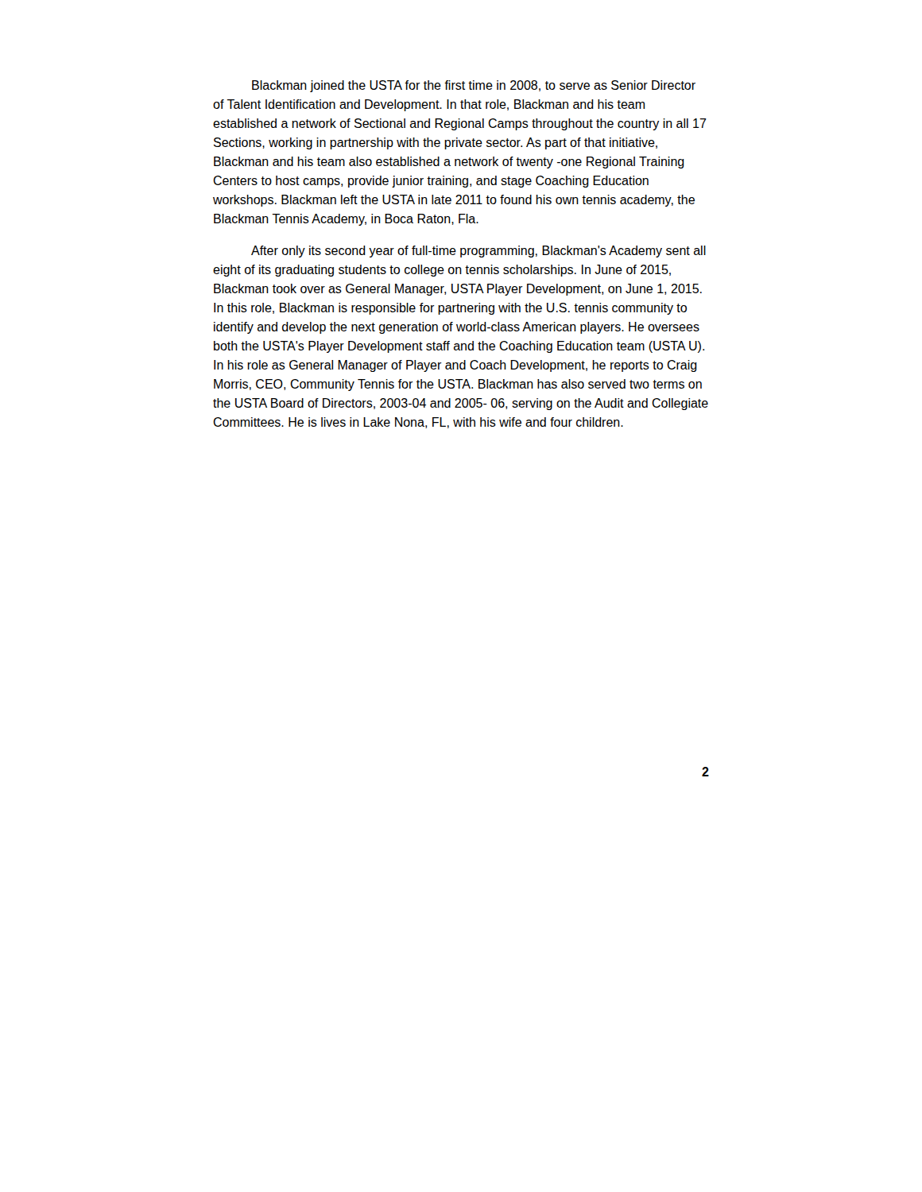Blackman joined the USTA for the first time in 2008, to serve as Senior Director of Talent Identification and Development. In that role, Blackman and his team established a network of Sectional and Regional Camps throughout the country in all 17 Sections, working in partnership with the private sector. As part of that initiative, Blackman and his team also established a network of twenty -one Regional Training Centers to host camps, provide junior training, and stage Coaching Education workshops. Blackman left the USTA in late 2011 to found his own tennis academy, the Blackman Tennis Academy, in Boca Raton, Fla.
After only its second year of full-time programming, Blackman's Academy sent all eight of its graduating students to college on tennis scholarships. In June of 2015, Blackman took over as General Manager, USTA Player Development, on June 1, 2015. In this role, Blackman is responsible for partnering with the U.S. tennis community to identify and develop the next generation of world-class American players. He oversees both the USTA's Player Development staff and the Coaching Education team (USTA U). In his role as General Manager of Player and Coach Development, he reports to Craig Morris, CEO, Community Tennis for the USTA. Blackman has also served two terms on the USTA Board of Directors, 2003-04 and 2005- 06, serving on the Audit and Collegiate Committees. He is lives in Lake Nona, FL, with his wife and four children.
2